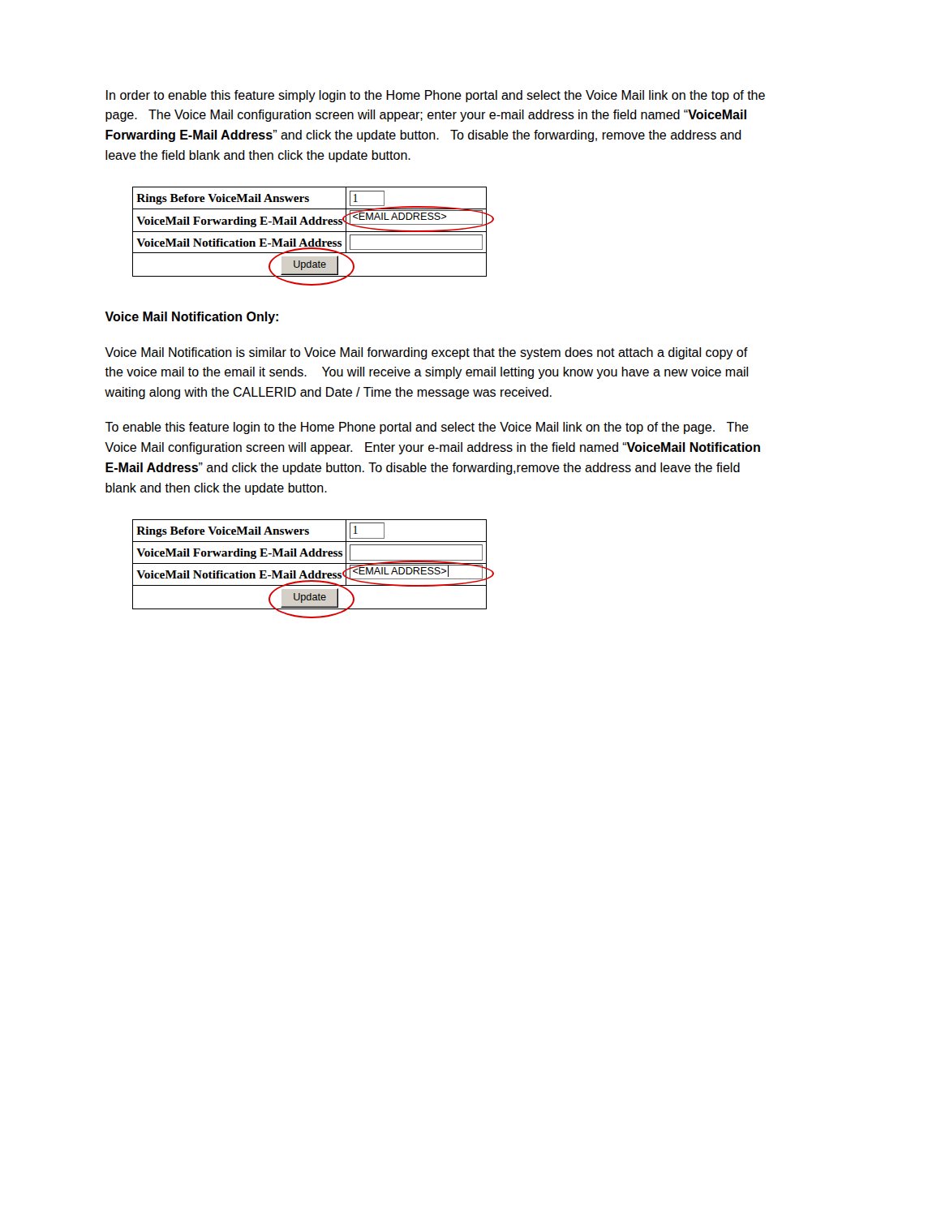In order to enable this feature simply login to the Home Phone portal and select the Voice Mail link on the top of the page. The Voice Mail configuration screen will appear; enter your e-mail address in the field named “VoiceMail Forwarding E-Mail Address” and click the update button. To disable the forwarding, remove the address and leave the field blank and then click the update button.
| Rings Before VoiceMail Answers | 1 |
| VoiceMail Forwarding E-Mail Address | <EMAIL ADDRESS> |
| VoiceMail Notification E-Mail Address | |
| Update |
Voice Mail Notification Only:
Voice Mail Notification is similar to Voice Mail forwarding except that the system does not attach a digital copy of the voice mail to the email it sends. You will receive a simply email letting you know you have a new voice mail waiting along with the CALLERID and Date / Time the message was received.
To enable this feature login to the Home Phone portal and select the Voice Mail link on the top of the page. The Voice Mail configuration screen will appear. Enter your e-mail address in the field named “VoiceMail Notification E-Mail Address” and click the update button. To disable the forwarding,remove the address and leave the field blank and then click the update button.
| Rings Before VoiceMail Answers | 1 |
| VoiceMail Forwarding E-Mail Address | |
| VoiceMail Notification E-Mail Address | <EMAIL ADDRESS> |
| Update |